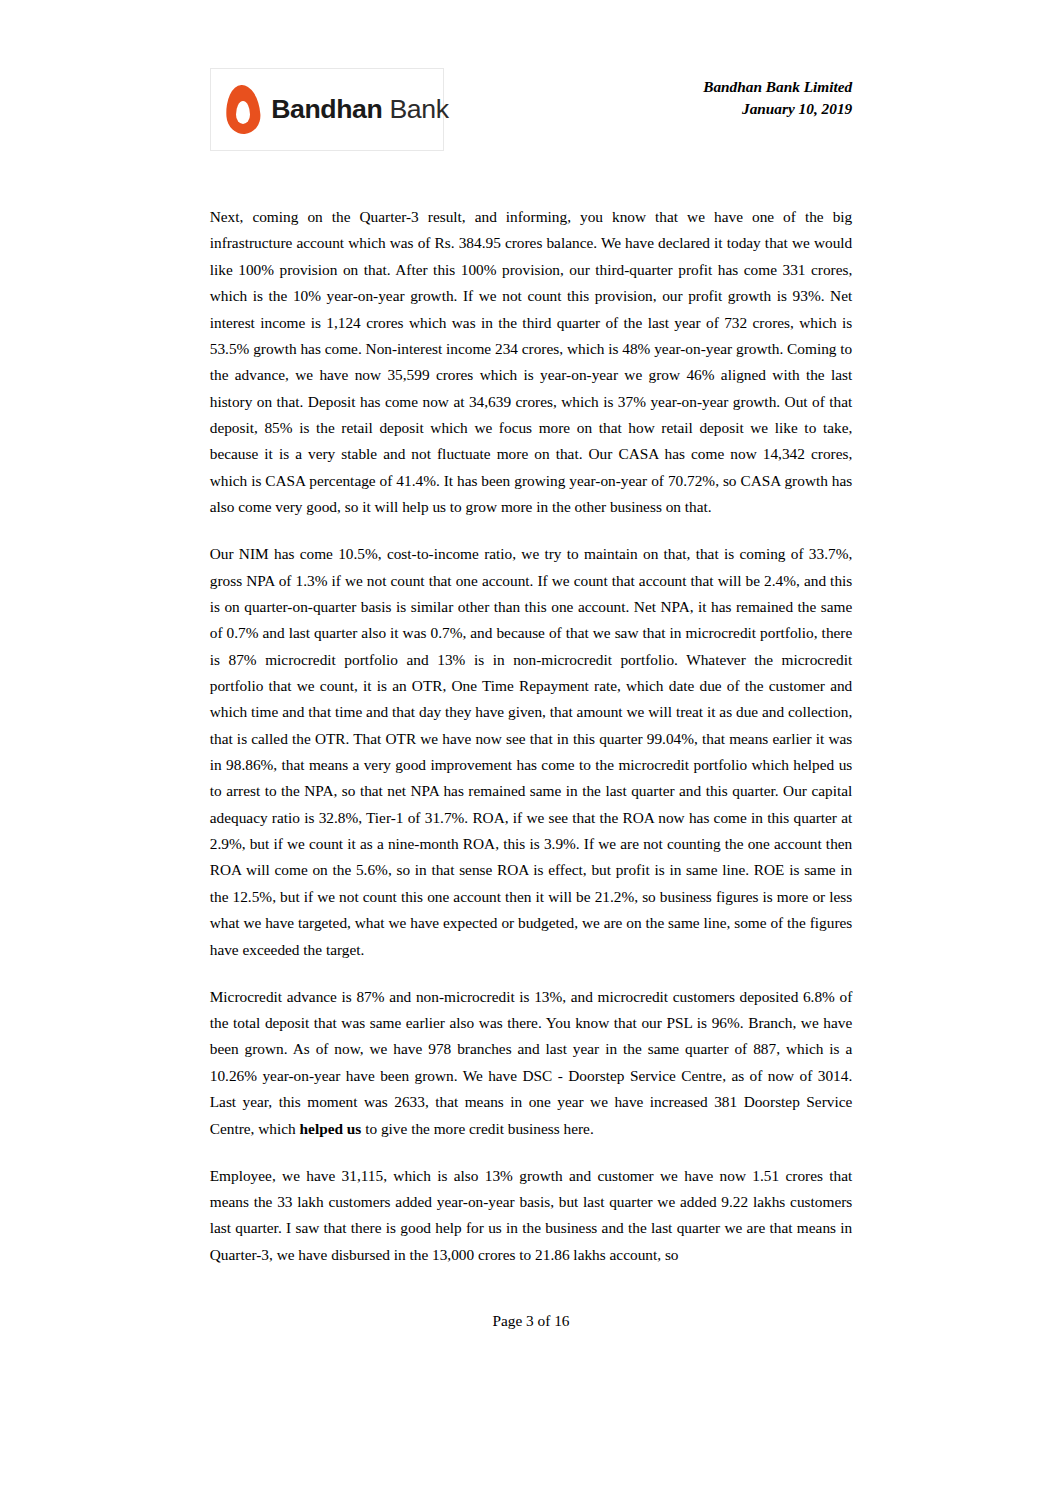Bandhan Bank
Bandhan Bank Limited
January 10, 2019
Next, coming on the Quarter-3 result, and informing, you know that we have one of the big infrastructure account which was of Rs. 384.95 crores balance. We have declared it today that we would like 100% provision on that. After this 100% provision, our third-quarter profit has come 331 crores, which is the 10% year-on-year growth. If we not count this provision, our profit growth is 93%. Net interest income is 1,124 crores which was in the third quarter of the last year of 732 crores, which is 53.5% growth has come. Non-interest income 234 crores, which is 48% year-on-year growth. Coming to the advance, we have now 35,599 crores which is year-on-year we grow 46% aligned with the last history on that. Deposit has come now at 34,639 crores, which is 37% year-on-year growth. Out of that deposit, 85% is the retail deposit which we focus more on that how retail deposit we like to take, because it is a very stable and not fluctuate more on that. Our CASA has come now 14,342 crores, which is CASA percentage of 41.4%. It has been growing year-on-year of 70.72%, so CASA growth has also come very good, so it will help us to grow more in the other business on that.
Our NIM has come 10.5%, cost-to-income ratio, we try to maintain on that, that is coming of 33.7%, gross NPA of 1.3% if we not count that one account. If we count that account that will be 2.4%, and this is on quarter-on-quarter basis is similar other than this one account. Net NPA, it has remained the same of 0.7% and last quarter also it was 0.7%, and because of that we saw that in microcredit portfolio, there is 87% microcredit portfolio and 13% is in non-microcredit portfolio. Whatever the microcredit portfolio that we count, it is an OTR, One Time Repayment rate, which date due of the customer and which time and that time and that day they have given, that amount we will treat it as due and collection, that is called the OTR. That OTR we have now see that in this quarter 99.04%, that means earlier it was in 98.86%, that means a very good improvement has come to the microcredit portfolio which helped us to arrest to the NPA, so that net NPA has remained same in the last quarter and this quarter. Our capital adequacy ratio is 32.8%, Tier-1 of 31.7%. ROA, if we see that the ROA now has come in this quarter at 2.9%, but if we count it as a nine-month ROA, this is 3.9%. If we are not counting the one account then ROA will come on the 5.6%, so in that sense ROA is effect, but profit is in same line. ROE is same in the 12.5%, but if we not count this one account then it will be 21.2%, so business figures is more or less what we have targeted, what we have expected or budgeted, we are on the same line, some of the figures have exceeded the target.
Microcredit advance is 87% and non-microcredit is 13%, and microcredit customers deposited 6.8% of the total deposit that was same earlier also was there. You know that our PSL is 96%. Branch, we have been grown. As of now, we have 978 branches and last year in the same quarter of 887, which is a 10.26% year-on-year have been grown. We have DSC - Doorstep Service Centre, as of now of 3014. Last year, this moment was 2633, that means in one year we have increased 381 Doorstep Service Centre, which helped us to give the more credit business here.
Employee, we have 31,115, which is also 13% growth and customer we have now 1.51 crores that means the 33 lakh customers added year-on-year basis, but last quarter we added 9.22 lakhs customers last quarter. I saw that there is good help for us in the business and the last quarter we are that means in Quarter-3, we have disbursed in the 13,000 crores to 21.86 lakhs account, so
Page 3 of 16